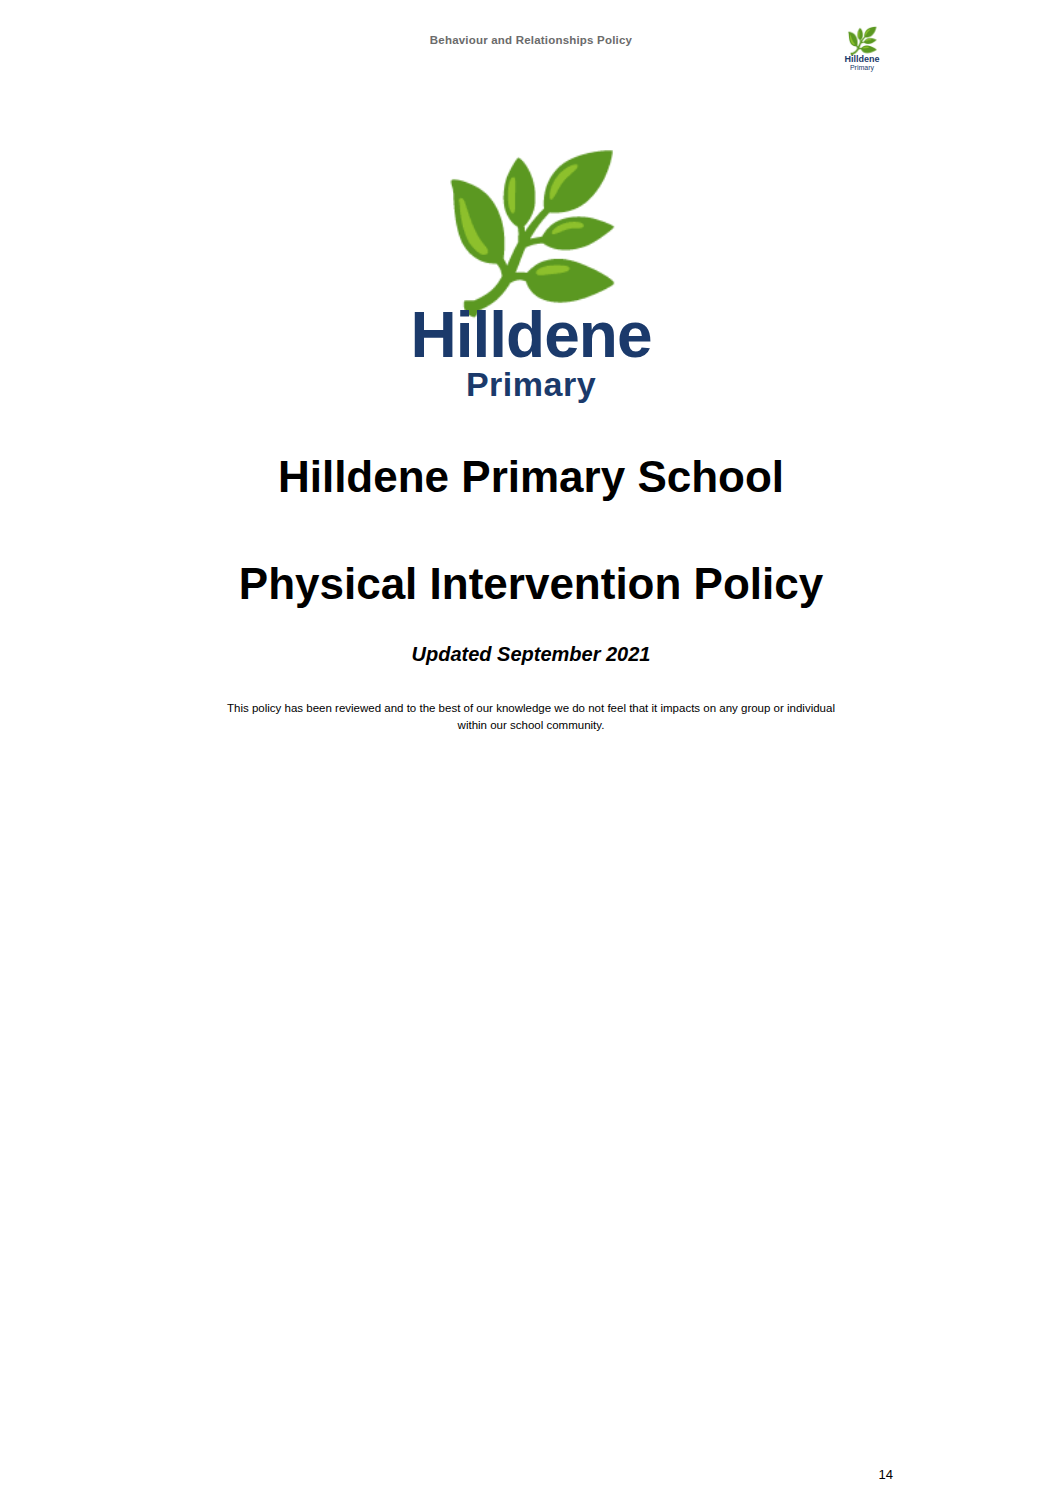Behaviour and Relationships Policy
🌿 Hilldene Primary
🌿
Hilldene
Primary
Hilldene Primary School
Physical Intervention Policy
Updated September 2021
This policy has been reviewed and to the best of our knowledge we do not feel that it impacts on any group or individual within our school community.
14